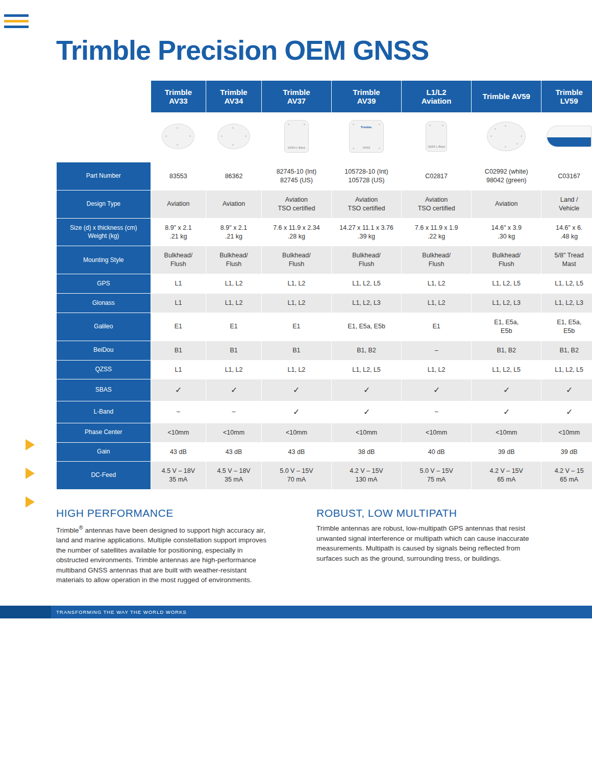Trimble Precision OEM GNSS
| | Trimble AV33 | Trimble AV34 | Trimble AV37 | Trimble AV39 | L1/L2 Aviation | Trimble AV59 | Trimble LV59 |
| --- | --- | --- | --- | --- | --- | --- | --- |
| | | | GNSS L-Band | Trimble. GNSS | GNSS L-Band | | |
| Part Number | 83553 | 86362 | 82745-10 (Int) 82745 (US) | 105728-10 (Int) 105728 (US) | C02817 | C02992 (white) 98042 (green) | C03167 |
| Design Type | Aviation | Aviation | Aviation TSO certified | Aviation TSO certified | Aviation TSO certified | Aviation | Land / Vehicle |
| Size (d) x thickness (cm) Weight (kg) | 8.9" x 2.1 .21 kg | 8.9" x 2.1 .21 kg | 7.6 x 11.9 x 2.34 .28 kg | 14.27 x 11.1 x 3.76 .39 kg | 7.6 x 11.9 x 1.9 .22 kg | 14.6" x 3.9 .30 kg | 14.6" x 6. .48 kg |
| Mounting Style | Bulkhead/ Flush | Bulkhead/ Flush | Bulkhead/ Flush | Bulkhead/ Flush | Bulkhead/ Flush | Bulkhead/ Flush | 5/8" Tread Mast |
| GPS | L1 | L1, L2 | L1, L2 | L1, L2, L5 | L1, L2 | L1, L2, L5 | L1, L2, L5 |
| Glonass | L1 | L1, L2 | L1, L2 | L1, L2, L3 | L1, L2 | L1, L2, L3 | L1, L2, L3 |
| Galileo | E1 | E1 | E1 | E1, E5a, E5b | E1 | E1, E5a, E5b | E1, E5a, E5b |
| BeiDou | B1 | B1 | B1 | B1, B2 | – | B1, B2 | B1, B2 |
| QZSS | L1 | L1, L2 | L1, L2 | L1, L2, L5 | L1, L2 | L1, L2, L5 | L1, L2, L5 |
| SBAS | ✓ | ✓ | ✓ | ✓ | ✓ | ✓ | ✓ |
| L-Band | – | – | ✓ | ✓ | – | ✓ | ✓ |
| Phase Center | <10mm | <10mm | <10mm | <10mm | <10mm | <10mm | <10mm |
| Gain | 43 dB | 43 dB | 43 dB | 38 dB | 40 dB | 39 dB | 39 dB |
| DC-Feed | 4.5 V – 18V 35 mA | 4.5 V – 18V 35 mA | 5.0 V – 15V 70 mA | 4.2 V – 15V 130 mA | 5.0 V – 15V 75 mA | 4.2 V – 15V 65 mA | 4.2 V – 15 65 mA |
HIGH PERFORMANCE
Trimble® antennas have been designed to support high accuracy air, land and marine applications. Multiple constellation support improves the number of satellites available for positioning, especially in obstructed environments. Trimble antennas are high-performance multiband GNSS antennas that are built with weather-resistant materials to allow operation in the most rugged of environments.
ROBUST, LOW MULTIPATH
Trimble antennas are robust, low-multipath GPS antennas that resist unwanted signal interference or multipath which can cause inaccurate measurements. Multipath is caused by signals being reflected from surfaces such as the ground, surrounding tress, or buildings.
TRANSFORMING THE WAY THE WORLD WORKS